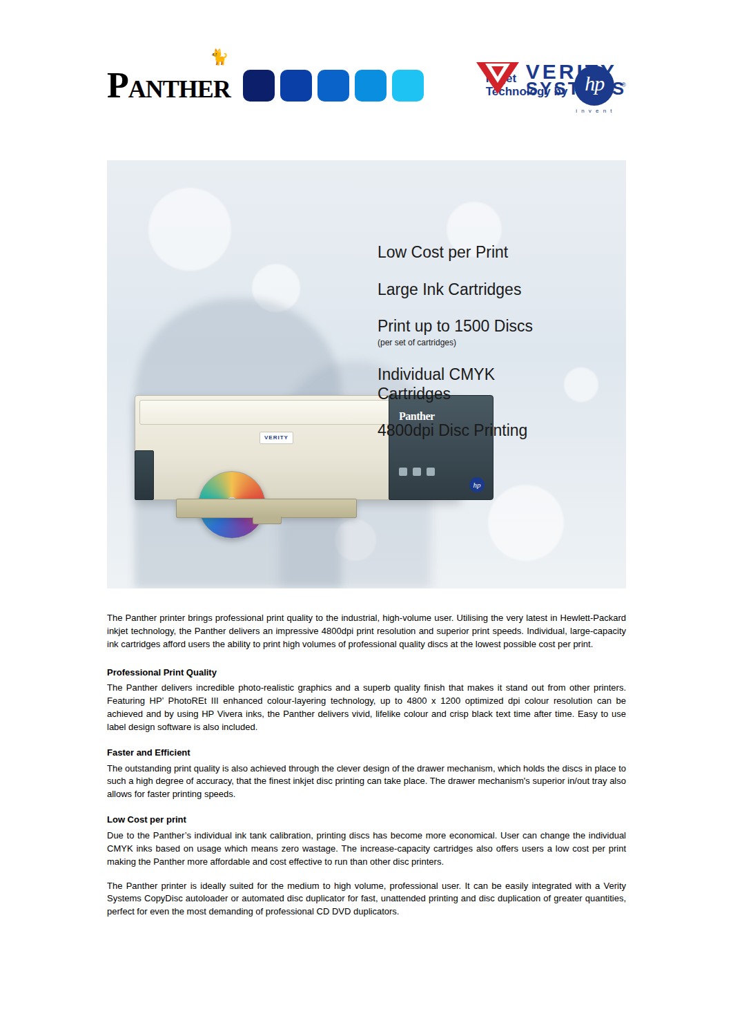VERITY SYSTEMS
Panther🐈
Inkjet Technology by
hp i n v e n t
®
VERITY
Panther
hp
Low Cost per Print
Large Ink Cartridges
Print up to 1500 Discs (per set of cartridges)
Individual CMYK
Cartridges
4800dpi Disc Printing
The Panther printer brings professional print quality to the industrial, high-volume user. Utilising the very latest in Hewlett-Packard inkjet technology, the Panther delivers an impressive 4800dpi print resolution and superior print speeds. Individual, large-capacity ink cartridges afford users the ability to print high volumes of professional quality discs at the lowest possible cost per print.
Professional Print Quality
The Panther delivers incredible photo-realistic graphics and a superb quality finish that makes it stand out from other printers. Featuring HP’ PhotoREt III enhanced colour-layering technology, up to 4800 x 1200 optimized dpi colour resolution can be achieved and by using HP Vivera inks, the Panther delivers vivid, lifelike colour and crisp black text time after time. Easy to use label design software is also included.
Faster and Efficient
The outstanding print quality is also achieved through the clever design of the drawer mechanism, which holds the discs in place to such a high degree of accuracy, that the finest inkjet disc printing can take place. The drawer mechanism's superior in/out tray also allows for faster printing speeds.
Low Cost per print
Due to the Panther’s individual ink tank calibration, printing discs has become more economical. User can change the individual CMYK inks based on usage which means zero wastage. The increase-capacity cartridges also offers users a low cost per print making the Panther more affordable and cost effective to run than other disc printers.
The Panther printer is ideally suited for the medium to high volume, professional user. It can be easily integrated with a Verity Systems CopyDisc autoloader or automated disc duplicator for fast, unattended printing and disc duplication of greater quantities, perfect for even the most demanding of professional CD DVD duplicators.